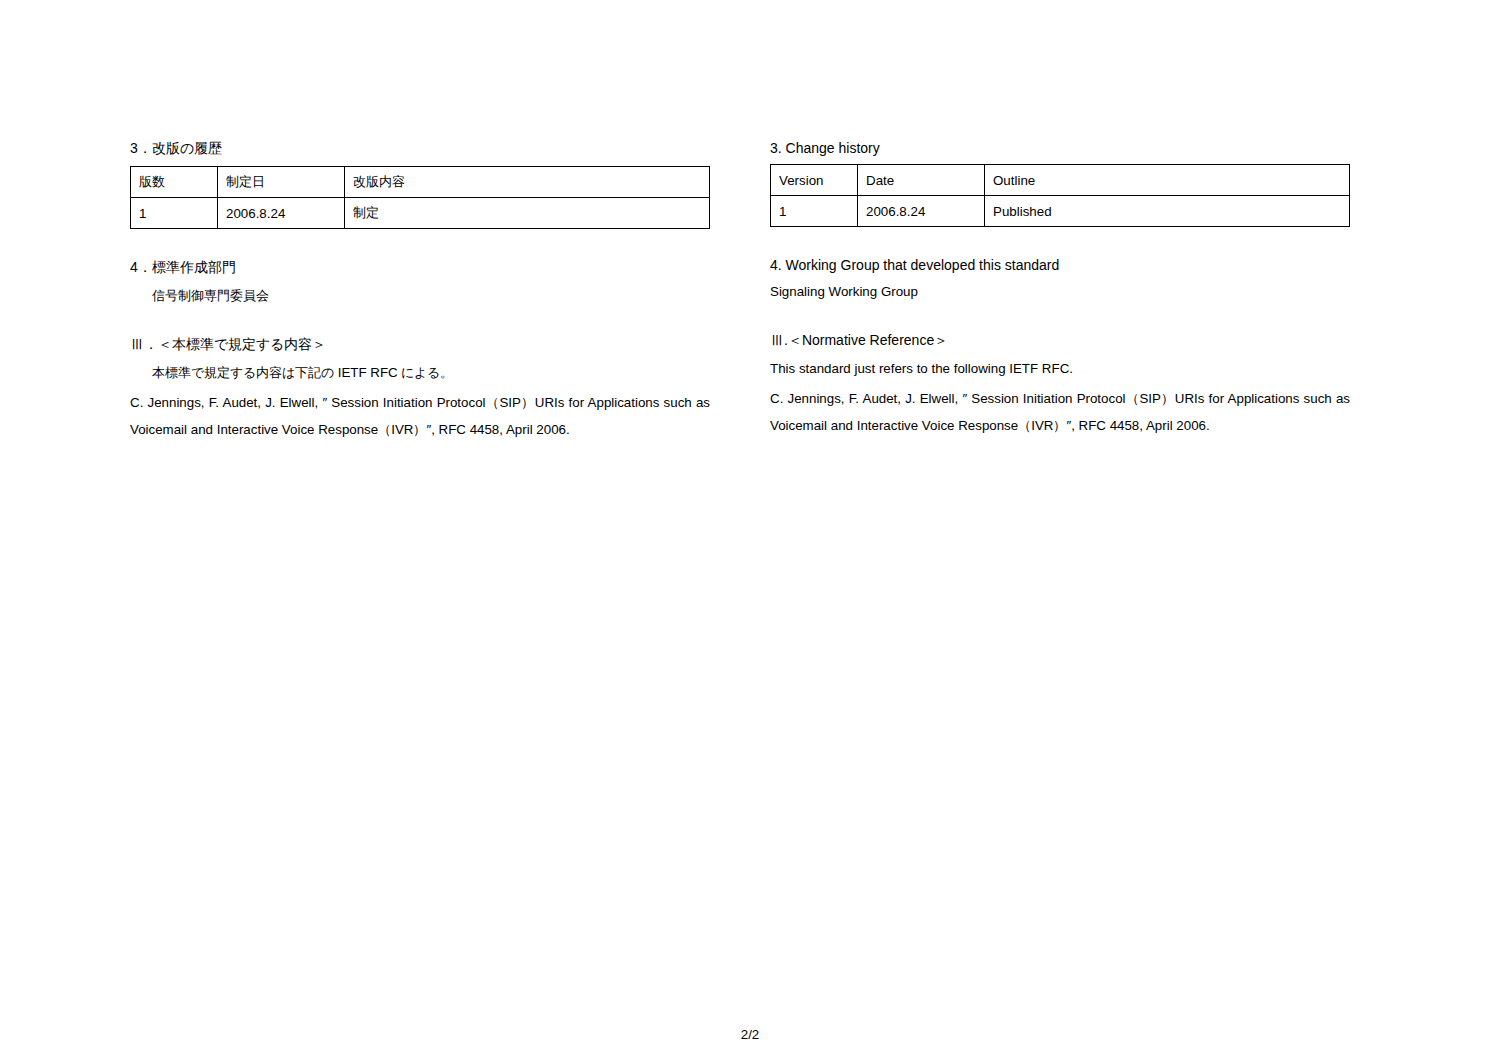3．改版の履歴
| 版数 | 制定日 | 改版内容 |
| 1 | 2006.8.24 | 制定 |
4．標準作成部門
信号制御専門委員会
Ⅲ．＜本標準で規定する内容＞
本標準で規定する内容は下記の IETF RFC による。
C. Jennings, F. Audet, J. Elwell, ″ Session Initiation Protocol（SIP）URIs for Applications such as Voicemail and Interactive Voice Response（IVR）″, RFC 4458, April 2006.
3. Change history
| Version | Date | Outline |
| 1 | 2006.8.24 | Published |
4. Working Group that developed this standard
Signaling Working Group
Ⅲ.＜Normative Reference＞
This standard just refers to the following IETF RFC.
C. Jennings, F. Audet, J. Elwell, ″ Session Initiation Protocol（SIP）URIs for Applications such as Voicemail and Interactive Voice Response（IVR）″, RFC 4458, April 2006.
2/2